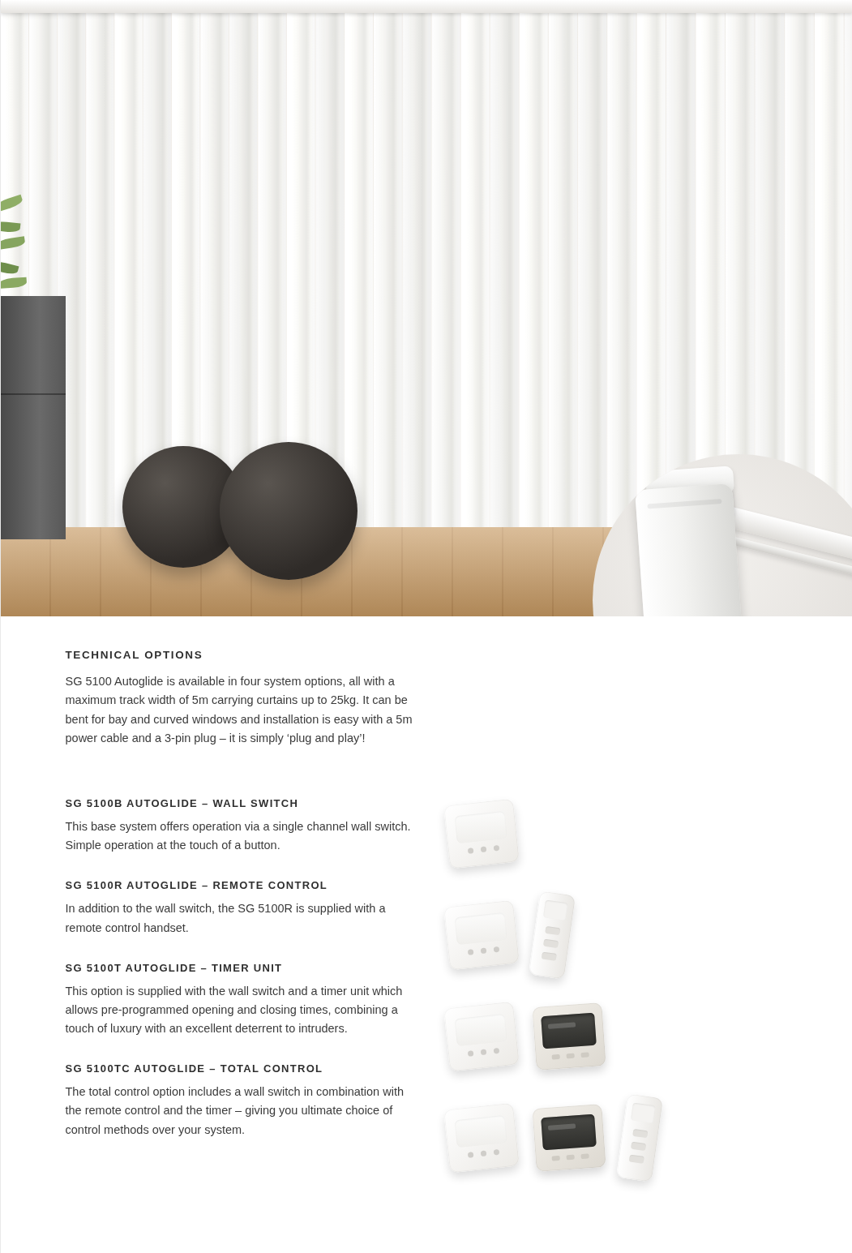Technical Options
SG 5100 Autoglide is available in four system options, all with a maximum track width of 5m carrying curtains up to 25kg. It can be bent for bay and curved windows and installation is easy with a 5m power cable and a 3-pin plug – it is simply ‘plug and play’!
SG 5100B Autoglide – Wall Switch
This base system offers operation via a single channel wall switch. Simple operation at the touch of a button.
SG 5100R Autoglide – Remote Control
In addition to the wall switch, the SG 5100R is supplied with a remote control handset.
SG 5100T Autoglide – Timer Unit
This option is supplied with the wall switch and a timer unit which allows pre-programmed opening and closing times, combining a touch of luxury with an excellent deterrent to intruders.
SG 5100TC Autoglide – Total Control
The total control option includes a wall switch in combination with the remote control and the timer – giving you ultimate choice of control methods over your system.